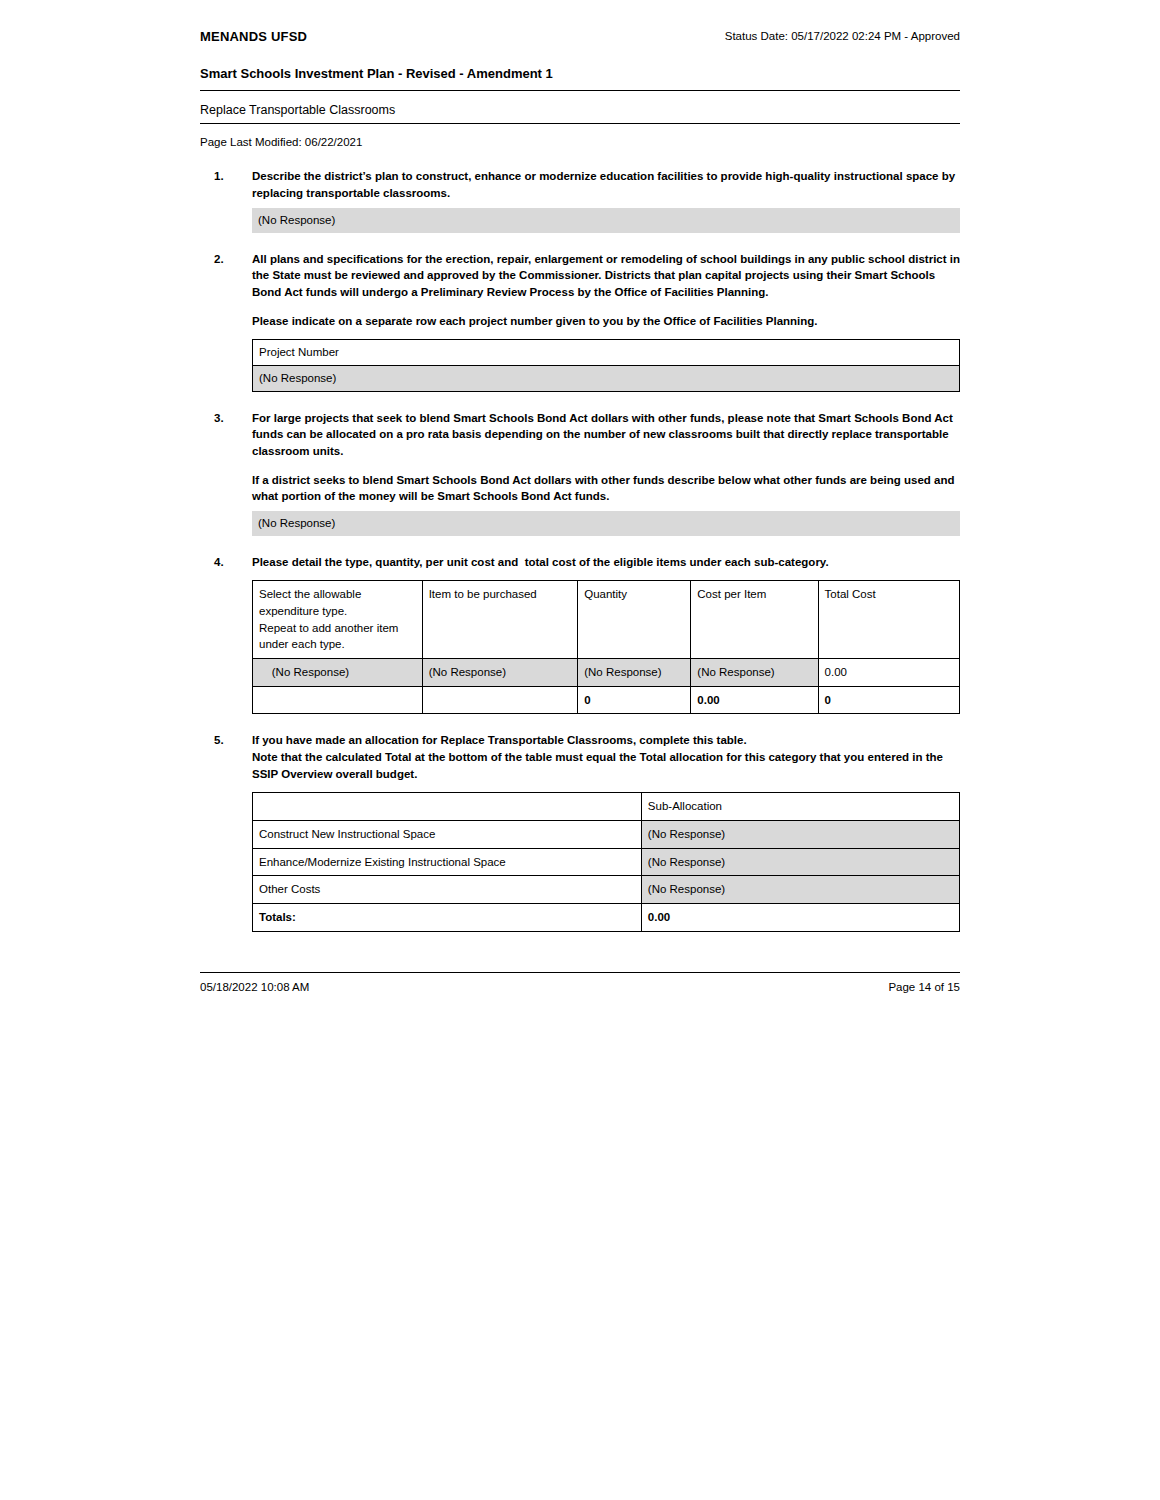MENANDS UFSD
Status Date: 05/17/2022 02:24 PM - Approved
Smart Schools Investment Plan - Revised - Amendment 1
Replace Transportable Classrooms
Page Last Modified: 06/22/2021
Describe the district’s plan to construct, enhance or modernize education facilities to provide high-quality instructional space by replacing transportable classrooms.
(No Response)
All plans and specifications for the erection, repair, enlargement or remodeling of school buildings in any public school district in the State must be reviewed and approved by the Commissioner. Districts that plan capital projects using their Smart Schools Bond Act funds will undergo a Preliminary Review Process by the Office of Facilities Planning.
Please indicate on a separate row each project number given to you by the Office of Facilities Planning.
| Project Number |
| --- |
| (No Response) |
For large projects that seek to blend Smart Schools Bond Act dollars with other funds, please note that Smart Schools Bond Act funds can be allocated on a pro rata basis depending on the number of new classrooms built that directly replace transportable classroom units.
If a district seeks to blend Smart Schools Bond Act dollars with other funds describe below what other funds are being used and what portion of the money will be Smart Schools Bond Act funds.
(No Response)
Please detail the type, quantity, per unit cost and total cost of the eligible items under each sub-category.
| Select the allowable expenditure type. Repeat to add another item under each type. | Item to be purchased | Quantity | Cost per Item | Total Cost |
| --- | --- | --- | --- | --- |
| (No Response) | (No Response) | (No Response) | (No Response) | 0.00 |
| | | 0 | 0.00 | 0 |
If you have made an allocation for Replace Transportable Classrooms, complete this table.
Note that the calculated Total at the bottom of the table must equal the Total allocation for this category that you entered in the SSIP Overview overall budget.
| | Sub-Allocation |
| --- | --- |
| Construct New Instructional Space | (No Response) |
| Enhance/Modernize Existing Instructional Space | (No Response) |
| Other Costs | (No Response) |
| Totals: | 0.00 |
05/18/2022 10:08 AM
Page 14 of 15